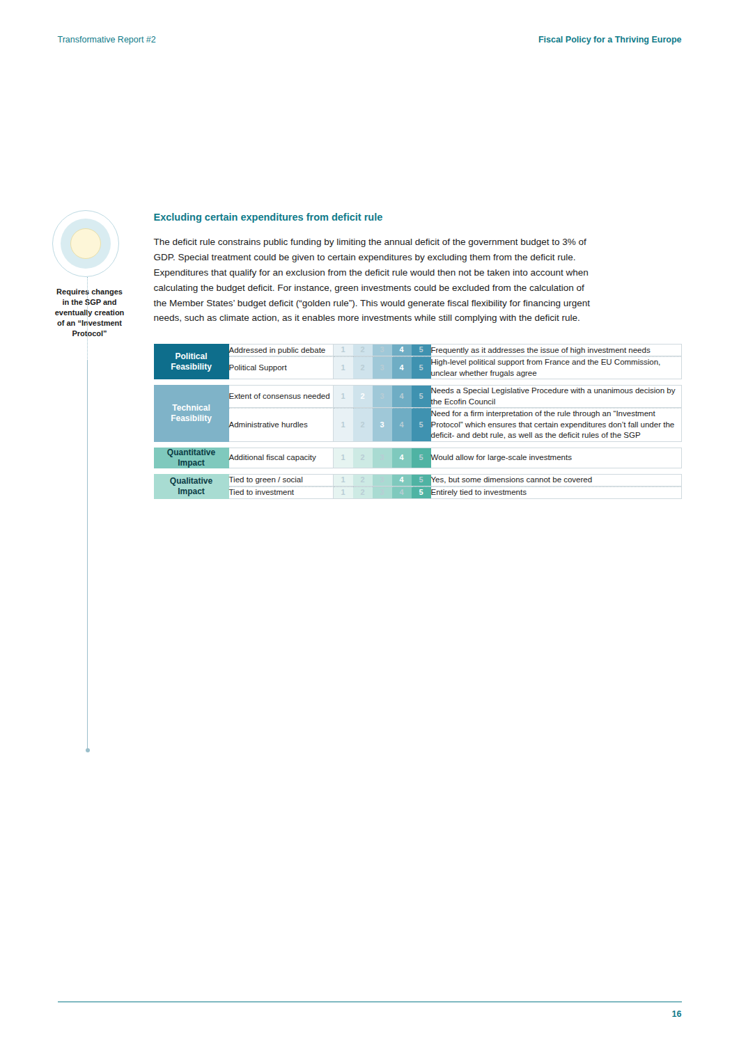Transformative Report #2
Fiscal Policy for a Thriving Europe
Requires changes in the SGP and eventually creation of an “Investment Protocol”
Excluding certain expenditures from deficit rule
The deficit rule constrains public funding by limiting the annual deficit of the government budget to 3% of GDP. Special treatment could be given to certain expenditures by excluding them from the deficit rule. Expenditures that qualify for an exclusion from the deficit rule would then not be taken into account when calculating the budget deficit. For instance, green investments could be excluded from the calculation of the Member States’ budget deficit (“golden rule”). This would generate fiscal flexibility for financing urgent needs, such as climate action, as it enables more investments while still complying with the deficit rule.
| Political Feasibility | Addressed in public debate | 1 | 2 | 3 | 4 | 5 | Frequently as it addresses the issue of high investment needs |
| Political Support | 1 | 2 | 3 | 4 | 5 | High-level political support from France and the EU Commission, unclear whether frugals agree |
| Technical Feasibility | Extent of consensus needed | 1 | 2 | 3 | 4 | 5 | Needs a Special Legislative Procedure with a unanimous decision by the Ecofin Council |
| Administrative hurdles | 1 | 2 | 3 | 4 | 5 | Need for a firm interpretation of the rule through an “Investment Protocol” which ensures that certain expenditures don’t fall under the deficit- and debt rule, as well as the deficit rules of the SGP |
| Quantitative Impact | Additional fiscal capacity | 1 | 2 | 3 | 4 | 5 | Would allow for large-scale investments |
| Qualitative Impact | Tied to green / social | 1 | 2 | 3 | 4 | 5 | Yes, but some dimensions cannot be covered |
| Tied to investment | 1 | 2 | 3 | 4 | 5 | Entirely tied to investments |
16